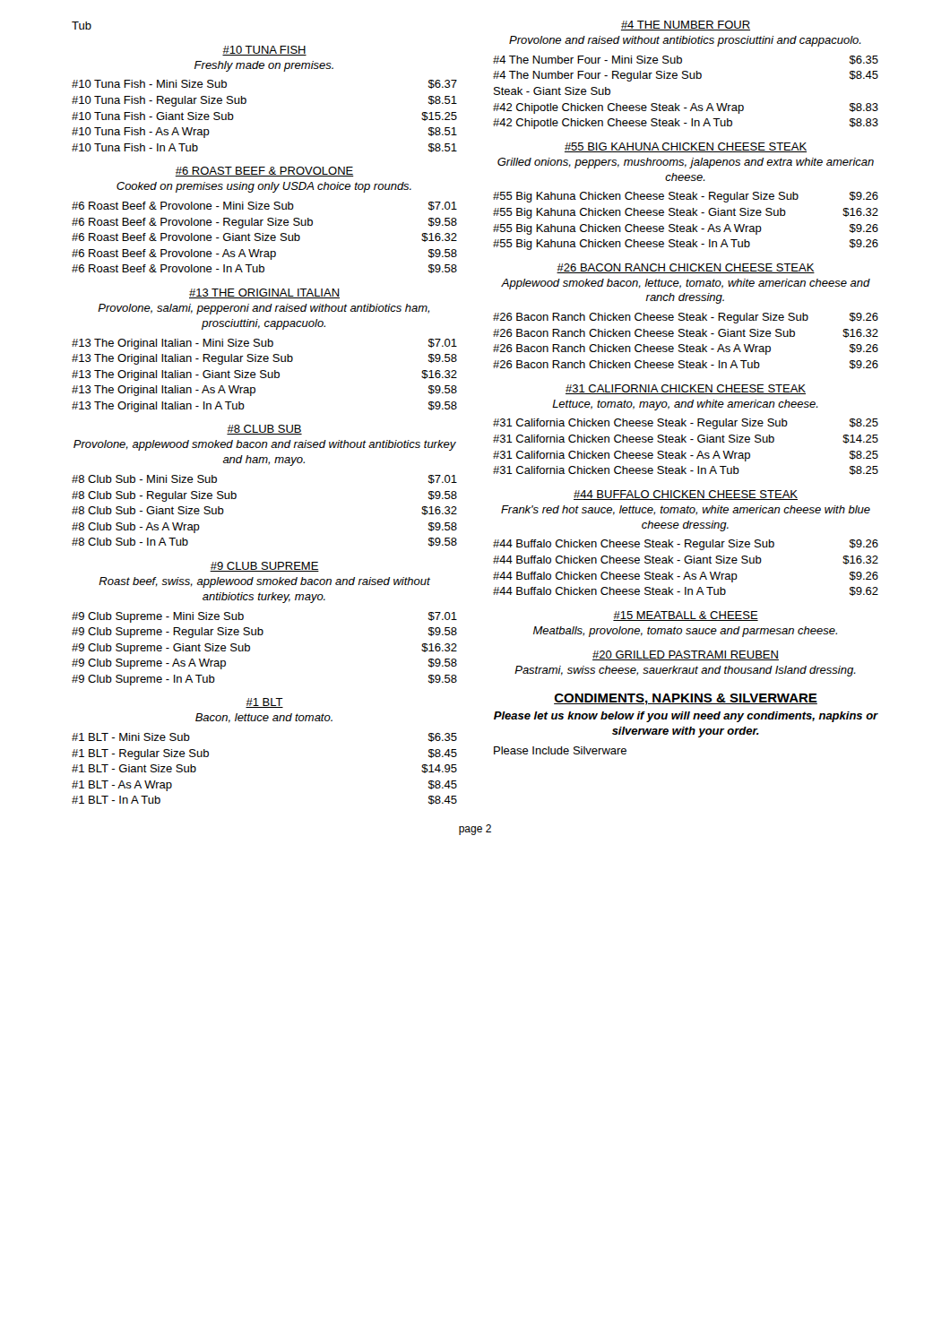Tub
#10 TUNA FISH
Freshly made on premises.
#10 Tuna Fish - Mini Size Sub$6.37
#10 Tuna Fish - Regular Size Sub$8.51
#10 Tuna Fish - Giant Size Sub$15.25
#10 Tuna Fish - As A Wrap$8.51
#10 Tuna Fish - In A Tub$8.51
#6 ROAST BEEF & PROVOLONE
Cooked on premises using only USDA choice top rounds.
#6 Roast Beef & Provolone - Mini Size Sub$7.01
#6 Roast Beef & Provolone - Regular Size Sub$9.58
#6 Roast Beef & Provolone - Giant Size Sub$16.32
#6 Roast Beef & Provolone - As A Wrap$9.58
#6 Roast Beef & Provolone - In A Tub$9.58
#13 THE ORIGINAL ITALIAN
Provolone, salami, pepperoni and raised without antibiotics ham, prosciuttini, cappacuolo.
#13 The Original Italian - Mini Size Sub$7.01
#13 The Original Italian - Regular Size Sub$9.58
#13 The Original Italian - Giant Size Sub$16.32
#13 The Original Italian - As A Wrap$9.58
#13 The Original Italian - In A Tub$9.58
#8 CLUB SUB
Provolone, applewood smoked bacon and raised without antibiotics turkey and ham, mayo.
#8 Club Sub - Mini Size Sub$7.01
#8 Club Sub - Regular Size Sub$9.58
#8 Club Sub - Giant Size Sub$16.32
#8 Club Sub - As A Wrap$9.58
#8 Club Sub - In A Tub$9.58
#9 CLUB SUPREME
Roast beef, swiss, applewood smoked bacon and raised without antibiotics turkey, mayo.
#9 Club Supreme - Mini Size Sub$7.01
#9 Club Supreme - Regular Size Sub$9.58
#9 Club Supreme - Giant Size Sub$16.32
#9 Club Supreme - As A Wrap$9.58
#9 Club Supreme - In A Tub$9.58
#1 BLT
Bacon, lettuce and tomato.
#1 BLT - Mini Size Sub$6.35
#1 BLT - Regular Size Sub$8.45
#1 BLT - Giant Size Sub$14.95
#1 BLT - As A Wrap$8.45
#1 BLT - In A Tub$8.45
#4 THE NUMBER FOUR
Provolone and raised without antibiotics prosciuttini and cappacuolo.
#4 The Number Four - Mini Size Sub$6.35
#4 The Number Four - Regular Size Sub$8.45
Steak - Giant Size Sub
#42 Chipotle Chicken Cheese Steak - As A Wrap$8.83
#42 Chipotle Chicken Cheese Steak - In A Tub$8.83
#55 BIG KAHUNA CHICKEN CHEESE STEAK
Grilled onions, peppers, mushrooms, jalapenos and extra white american cheese.
#55 Big Kahuna Chicken Cheese Steak - Regular Size Sub$9.26
#55 Big Kahuna Chicken Cheese Steak - Giant Size Sub$16.32
#55 Big Kahuna Chicken Cheese Steak - As A Wrap$9.26
#55 Big Kahuna Chicken Cheese Steak - In A Tub$9.26
#26 BACON RANCH CHICKEN CHEESE STEAK
Applewood smoked bacon, lettuce, tomato, white american cheese and ranch dressing.
#26 Bacon Ranch Chicken Cheese Steak - Regular Size Sub$9.26
#26 Bacon Ranch Chicken Cheese Steak - Giant Size Sub$16.32
#26 Bacon Ranch Chicken Cheese Steak - As A Wrap$9.26
#26 Bacon Ranch Chicken Cheese Steak - In A Tub$9.26
#31 CALIFORNIA CHICKEN CHEESE STEAK
Lettuce, tomato, mayo, and white american cheese.
#31 California Chicken Cheese Steak - Regular Size Sub$8.25
#31 California Chicken Cheese Steak - Giant Size Sub$14.25
#31 California Chicken Cheese Steak - As A Wrap$8.25
#31 California Chicken Cheese Steak - In A Tub$8.25
#44 BUFFALO CHICKEN CHEESE STEAK
Frank's red hot sauce, lettuce, tomato, white american cheese with blue cheese dressing.
#44 Buffalo Chicken Cheese Steak - Regular Size Sub$9.26
#44 Buffalo Chicken Cheese Steak - Giant Size Sub$16.32
#44 Buffalo Chicken Cheese Steak - As A Wrap$9.26
#44 Buffalo Chicken Cheese Steak - In A Tub$9.62
#15 MEATBALL & CHEESE
Meatballs, provolone, tomato sauce and parmesan cheese.
#20 GRILLED PASTRAMI REUBEN
Pastrami, swiss cheese, sauerkraut and thousand Island dressing.
CONDIMENTS, NAPKINS & SILVERWARE
Please let us know below if you will need any condiments, napkins or silverware with your order.
Please Include Silverware
page 2